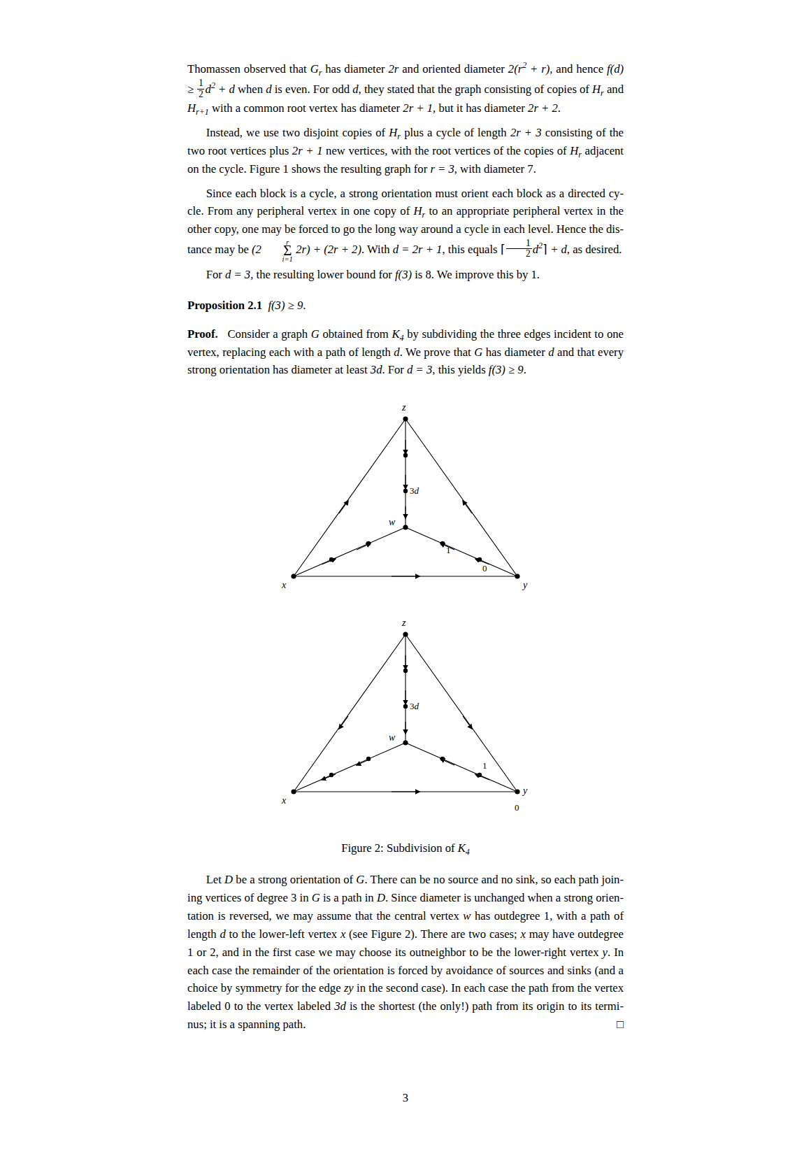Thomassen observed that Gr has diameter 2r and oriented diameter 2(r2 + r), and hence f(d) ≥ 12 d2 + d when d is even. For odd d, they stated that the graph consisting of copies of Hr and Hr+1 with a common root vertex has diameter 2r + 1, but it has diameter 2r + 2.
Instead, we use two disjoint copies of Hr plus a cycle of length 2r + 3 consisting of the two root vertices plus 2r + 1 new vertices, with the root vertices of the copies of Hr adjacent on the cycle. Figure 1 shows the resulting graph for r = 3, with diameter 7.
Since each block is a cycle, a strong orientation must orient each block as a directed cycle. From any peripheral vertex in one copy of Hr to an appropriate peripheral vertex in the other copy, one may be forced to go the long way around a cycle in each level. Hence the distance may be (2 Σri=1 2r) + (2r + 2). With d = 2r + 1, this equals ⌈12 d2⌉ + d, as desired.
For d = 3, the resulting lower bound for f(3) is 8. We improve this by 1.
Proposition 2.1 f(3) ≥ 9.
Proof. Consider a graph G obtained from K4 by subdividing the three edges incident to one vertex, replacing each with a path of length d. We prove that G has diameter d and that every strong orientation has diameter at least 3d. For d = 3, this yields f(3) ≥ 9.
z x y w 3d 1 0
z x y w 3d 1 0
Figure 2: Subdivision of K4
Let D be a strong orientation of G. There can be no source and no sink, so each path joining vertices of degree 3 in G is a path in D. Since diameter is unchanged when a strong orientation is reversed, we may assume that the central vertex w has outdegree 1, with a path of length d to the lower-left vertex x (see Figure 2). There are two cases; x may have outdegree 1 or 2, and in the first case we may choose its outneighbor to be the lower-right vertex y. In each case the remainder of the orientation is forced by avoidance of sources and sinks (and a choice by symmetry for the edge zy in the second case). In each case the path from the vertex labeled 0 to the vertex labeled 3d is the shortest (the only!) path from its origin to its terminus; it is a spanning path. □
3